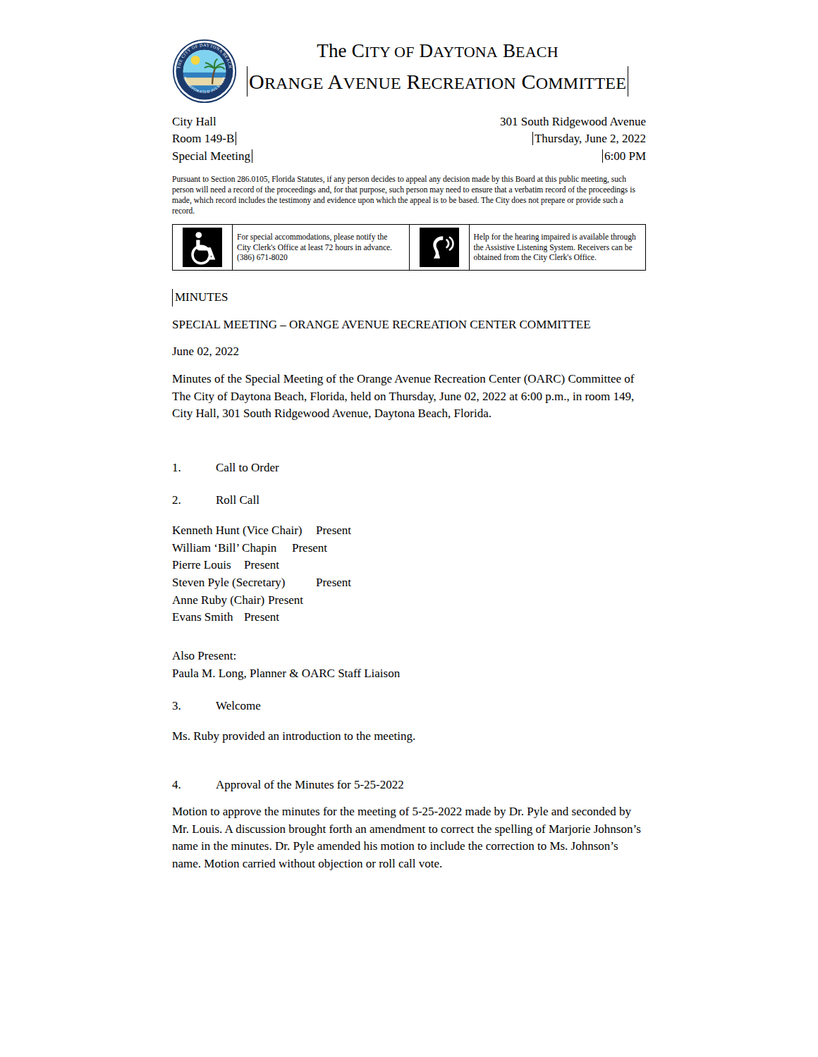THE CITY OF DAYTONA BEACH INCORPORATED JULY 1876
The CITY OF DAYTONA BEACH
ORANGE AVENUE RECREATION COMMITTEE
City Hall
301 South Ridgewood Avenue
Room 149-B
Thursday, June 2, 2022
Special Meeting
6:00 PM
Pursuant to Section 286.0105, Florida Statutes, if any person decides to appeal any decision made by this Board at this public meeting, such person will need a record of the proceedings and, for that purpose, such person may need to ensure that a verbatim record of the proceedings is made, which record includes the testimony and evidence upon which the appeal is to be based. The City does not prepare or provide such a record.
| | For special accommodations, please notify the City Clerk's Office at least 72 hours in advance. (386) 671-8020 | | Help for the hearing impaired is available through the Assistive Listening System. Receivers can be obtained from the City Clerk's Office. |
MINUTES
SPECIAL MEETING – ORANGE AVENUE RECREATION CENTER COMMITTEE
June 02, 2022
Minutes of the Special Meeting of the Orange Avenue Recreation Center (OARC) Committee of The City of Daytona Beach, Florida, held on Thursday, June 02, 2022 at 6:00 p.m., in room 149, City Hall, 301 South Ridgewood Avenue, Daytona Beach, Florida.
1.
Call to Order
2.
Roll Call
Kenneth Hunt (Vice Chair) Present
William ‘Bill’ Chapin Present
Pierre Louis Present
Steven Pyle (Secretary) Present
Anne Ruby (Chair) Present
Evans Smith Present
Also Present:
Paula M. Long, Planner & OARC Staff Liaison
3.
Welcome
Ms. Ruby provided an introduction to the meeting.
4.
Approval of the Minutes for 5-25-2022
Motion to approve the minutes for the meeting of 5-25-2022 made by Dr. Pyle and seconded by Mr. Louis. A discussion brought forth an amendment to correct the spelling of Marjorie Johnson’s name in the minutes. Dr. Pyle amended his motion to include the correction to Ms. Johnson’s name. Motion carried without objection or roll call vote.